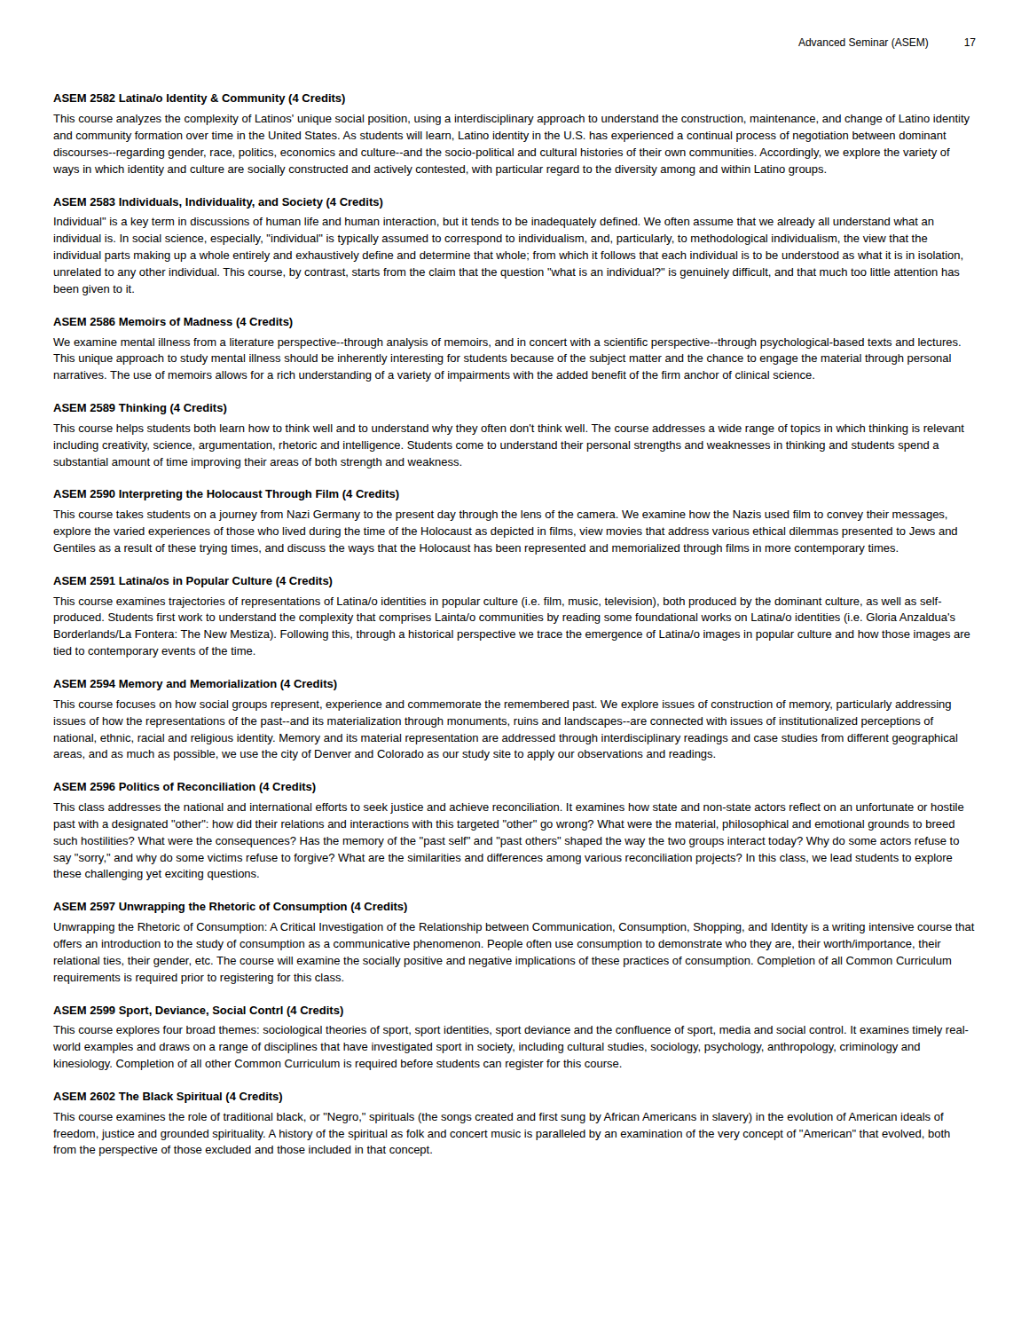Advanced Seminar (ASEM) 17
ASEM 2582 Latina/o Identity & Community (4 Credits)
This course analyzes the complexity of Latinos' unique social position, using a interdisciplinary approach to understand the construction, maintenance, and change of Latino identity and community formation over time in the United States. As students will learn, Latino identity in the U.S. has experienced a continual process of negotiation between dominant discourses--regarding gender, race, politics, economics and culture--and the socio-political and cultural histories of their own communities. Accordingly, we explore the variety of ways in which identity and culture are socially constructed and actively contested, with particular regard to the diversity among and within Latino groups.
ASEM 2583 Individuals, Individuality, and Society (4 Credits)
Individual" is a key term in discussions of human life and human interaction, but it tends to be inadequately defined. We often assume that we already all understand what an individual is. In social science, especially, "individual" is typically assumed to correspond to individualism, and, particularly, to methodological individualism, the view that the individual parts making up a whole entirely and exhaustively define and determine that whole; from which it follows that each individual is to be understood as what it is in isolation, unrelated to any other individual. This course, by contrast, starts from the claim that the question "what is an individual?" is genuinely difficult, and that much too little attention has been given to it.
ASEM 2586 Memoirs of Madness (4 Credits)
We examine mental illness from a literature perspective--through analysis of memoirs, and in concert with a scientific perspective--through psychological-based texts and lectures. This unique approach to study mental illness should be inherently interesting for students because of the subject matter and the chance to engage the material through personal narratives. The use of memoirs allows for a rich understanding of a variety of impairments with the added benefit of the firm anchor of clinical science.
ASEM 2589 Thinking (4 Credits)
This course helps students both learn how to think well and to understand why they often don't think well. The course addresses a wide range of topics in which thinking is relevant including creativity, science, argumentation, rhetoric and intelligence. Students come to understand their personal strengths and weaknesses in thinking and students spend a substantial amount of time improving their areas of both strength and weakness.
ASEM 2590 Interpreting the Holocaust Through Film (4 Credits)
This course takes students on a journey from Nazi Germany to the present day through the lens of the camera. We examine how the Nazis used film to convey their messages, explore the varied experiences of those who lived during the time of the Holocaust as depicted in films, view movies that address various ethical dilemmas presented to Jews and Gentiles as a result of these trying times, and discuss the ways that the Holocaust has been represented and memorialized through films in more contemporary times.
ASEM 2591 Latina/os in Popular Culture (4 Credits)
This course examines trajectories of representations of Latina/o identities in popular culture (i.e. film, music, television), both produced by the dominant culture, as well as self-produced. Students first work to understand the complexity that comprises Lainta/o communities by reading some foundational works on Latina/o identities (i.e. Gloria Anzaldua's Borderlands/La Fontera: The New Mestiza). Following this, through a historical perspective we trace the emergence of Latina/o images in popular culture and how those images are tied to contemporary events of the time.
ASEM 2594 Memory and Memorialization (4 Credits)
This course focuses on how social groups represent, experience and commemorate the remembered past. We explore issues of construction of memory, particularly addressing issues of how the representations of the past--and its materialization through monuments, ruins and landscapes--are connected with issues of institutionalized perceptions of national, ethnic, racial and religious identity. Memory and its material representation are addressed through interdisciplinary readings and case studies from different geographical areas, and as much as possible, we use the city of Denver and Colorado as our study site to apply our observations and readings.
ASEM 2596 Politics of Reconciliation (4 Credits)
This class addresses the national and international efforts to seek justice and achieve reconciliation. It examines how state and non-state actors reflect on an unfortunate or hostile past with a designated "other": how did their relations and interactions with this targeted "other" go wrong? What were the material, philosophical and emotional grounds to breed such hostilities? What were the consequences? Has the memory of the "past self" and "past others" shaped the way the two groups interact today? Why do some actors refuse to say "sorry," and why do some victims refuse to forgive? What are the similarities and differences among various reconciliation projects? In this class, we lead students to explore these challenging yet exciting questions.
ASEM 2597 Unwrapping the Rhetoric of Consumption (4 Credits)
Unwrapping the Rhetoric of Consumption: A Critical Investigation of the Relationship between Communication, Consumption, Shopping, and Identity is a writing intensive course that offers an introduction to the study of consumption as a communicative phenomenon. People often use consumption to demonstrate who they are, their worth/importance, their relational ties, their gender, etc. The course will examine the socially positive and negative implications of these practices of consumption. Completion of all Common Curriculum requirements is required prior to registering for this class.
ASEM 2599 Sport, Deviance, Social Contrl (4 Credits)
This course explores four broad themes: sociological theories of sport, sport identities, sport deviance and the confluence of sport, media and social control. It examines timely real-world examples and draws on a range of disciplines that have investigated sport in society, including cultural studies, sociology, psychology, anthropology, criminology and kinesiology. Completion of all other Common Curriculum is required before students can register for this course.
ASEM 2602 The Black Spiritual (4 Credits)
This course examines the role of traditional black, or "Negro," spirituals (the songs created and first sung by African Americans in slavery) in the evolution of American ideals of freedom, justice and grounded spirituality. A history of the spiritual as folk and concert music is paralleled by an examination of the very concept of "American" that evolved, both from the perspective of those excluded and those included in that concept.